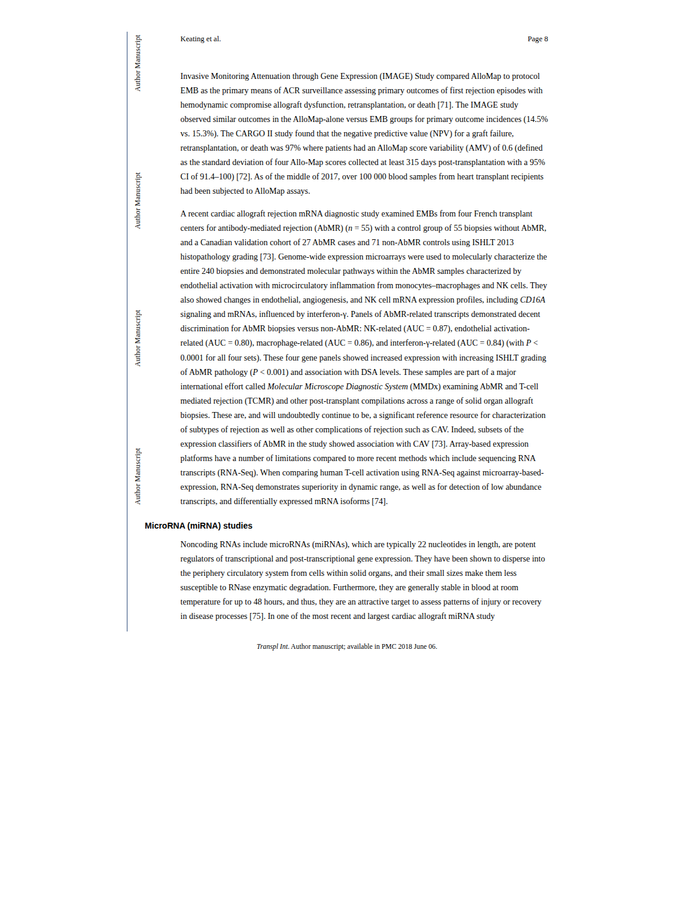Author Manuscript Author Manuscript Author Manuscript Author Manuscript
Keating et al.
Page 8
Invasive Monitoring Attenuation through Gene Expression (IMAGE) Study compared AlloMap to protocol EMB as the primary means of ACR surveillance assessing primary outcomes of first rejection episodes with hemodynamic compromise allograft dysfunction, retransplantation, or death [71]. The IMAGE study observed similar outcomes in the AlloMap-alone versus EMB groups for primary outcome incidences (14.5% vs. 15.3%). The CARGO II study found that the negative predictive value (NPV) for a graft failure, retransplantation, or death was 97% where patients had an AlloMap score variability (AMV) of 0.6 (defined as the standard deviation of four Allo-Map scores collected at least 315 days post-transplantation with a 95% CI of 91.4–100) [72]. As of the middle of 2017, over 100 000 blood samples from heart transplant recipients had been subjected to AlloMap assays.
A recent cardiac allograft rejection mRNA diagnostic study examined EMBs from four French transplant centers for antibody-mediated rejection (AbMR) (n = 55) with a control group of 55 biopsies without AbMR, and a Canadian validation cohort of 27 AbMR cases and 71 non-AbMR controls using ISHLT 2013 histopathology grading [73]. Genome-wide expression microarrays were used to molecularly characterize the entire 240 biopsies and demonstrated molecular pathways within the AbMR samples characterized by endothelial activation with microcirculatory inflammation from monocytes–macrophages and NK cells. They also showed changes in endothelial, angiogenesis, and NK cell mRNA expression profiles, including CD16A signaling and mRNAs, influenced by interferon-γ. Panels of AbMR-related transcripts demonstrated decent discrimination for AbMR biopsies versus non-AbMR: NK-related (AUC = 0.87), endothelial activation-related (AUC = 0.80), macrophage-related (AUC = 0.86), and interferon-γ-related (AUC = 0.84) (with P < 0.0001 for all four sets). These four gene panels showed increased expression with increasing ISHLT grading of AbMR pathology (P < 0.001) and association with DSA levels. These samples are part of a major international effort called Molecular Microscope Diagnostic System (MMDx) examining AbMR and T-cell mediated rejection (TCMR) and other post-transplant compilations across a range of solid organ allograft biopsies. These are, and will undoubtedly continue to be, a significant reference resource for characterization of subtypes of rejection as well as other complications of rejection such as CAV. Indeed, subsets of the expression classifiers of AbMR in the study showed association with CAV [73]. Array-based expression platforms have a number of limitations compared to more recent methods which include sequencing RNA transcripts (RNA-Seq). When comparing human T-cell activation using RNA-Seq against microarray-based-expression, RNA-Seq demonstrates superiority in dynamic range, as well as for detection of low abundance transcripts, and differentially expressed mRNA isoforms [74].
MicroRNA (miRNA) studies
Noncoding RNAs include microRNAs (miRNAs), which are typically 22 nucleotides in length, are potent regulators of transcriptional and post-transcriptional gene expression. They have been shown to disperse into the periphery circulatory system from cells within solid organs, and their small sizes make them less susceptible to RNase enzymatic degradation. Furthermore, they are generally stable in blood at room temperature for up to 48 hours, and thus, they are an attractive target to assess patterns of injury or recovery in disease processes [75]. In one of the most recent and largest cardiac allograft miRNA study
Transpl Int. Author manuscript; available in PMC 2018 June 06.